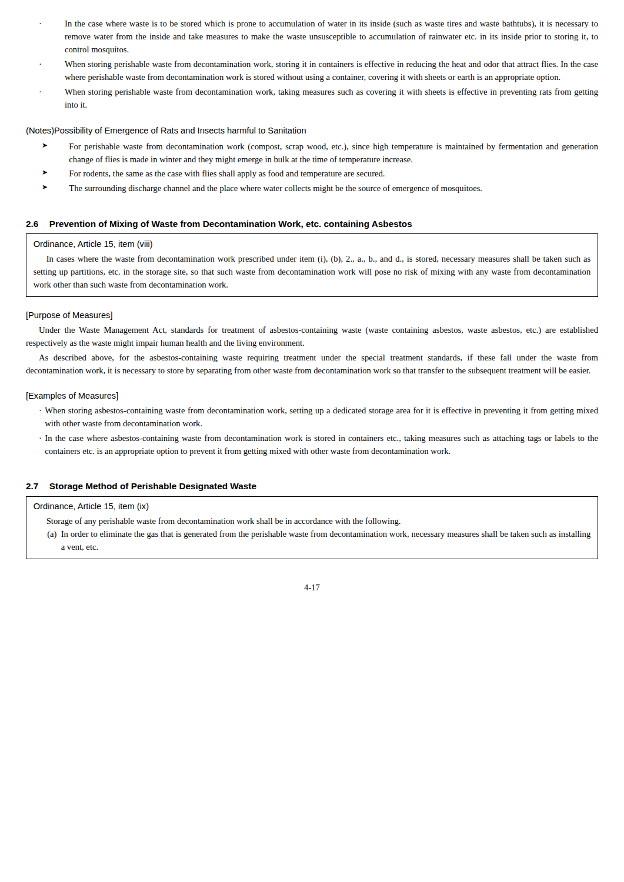In the case where waste is to be stored which is prone to accumulation of water in its inside (such as waste tires and waste bathtubs), it is necessary to remove water from the inside and take measures to make the waste unsusceptible to accumulation of rainwater etc. in its inside prior to storing it, to control mosquitos.
When storing perishable waste from decontamination work, storing it in containers is effective in reducing the heat and odor that attract flies. In the case where perishable waste from decontamination work is stored without using a container, covering it with sheets or earth is an appropriate option.
When storing perishable waste from decontamination work, taking measures such as covering it with sheets is effective in preventing rats from getting into it.
(Notes)Possibility of Emergence of Rats and Insects harmful to Sanitation
For perishable waste from decontamination work (compost, scrap wood, etc.), since high temperature is maintained by fermentation and generation change of flies is made in winter and they might emerge in bulk at the time of temperature increase.
For rodents, the same as the case with flies shall apply as food and temperature are secured.
The surrounding discharge channel and the place where water collects might be the source of emergence of mosquitoes.
2.6 Prevention of Mixing of Waste from Decontamination Work, etc. containing Asbestos
Ordinance, Article 15, item (viii)
In cases where the waste from decontamination work prescribed under item (i), (b), 2., a., b., and d., is stored, necessary measures shall be taken such as setting up partitions, etc. in the storage site, so that such waste from decontamination work will pose no risk of mixing with any waste from decontamination work other than such waste from decontamination work.
[Purpose of Measures]
Under the Waste Management Act, standards for treatment of asbestos-containing waste (waste containing asbestos, waste asbestos, etc.) are established respectively as the waste might impair human health and the living environment.
As described above, for the asbestos-containing waste requiring treatment under the special treatment standards, if these fall under the waste from decontamination work, it is necessary to store by separating from other waste from decontamination work so that transfer to the subsequent treatment will be easier.
[Examples of Measures]
When storing asbestos-containing waste from decontamination work, setting up a dedicated storage area for it is effective in preventing it from getting mixed with other waste from decontamination work.
In the case where asbestos-containing waste from decontamination work is stored in containers etc., taking measures such as attaching tags or labels to the containers etc. is an appropriate option to prevent it from getting mixed with other waste from decontamination work.
2.7 Storage Method of Perishable Designated Waste
Ordinance, Article 15, item (ix)
Storage of any perishable waste from decontamination work shall be in accordance with the following.
(a) In order to eliminate the gas that is generated from the perishable waste from decontamination work, necessary measures shall be taken such as installing a vent, etc.
4-17